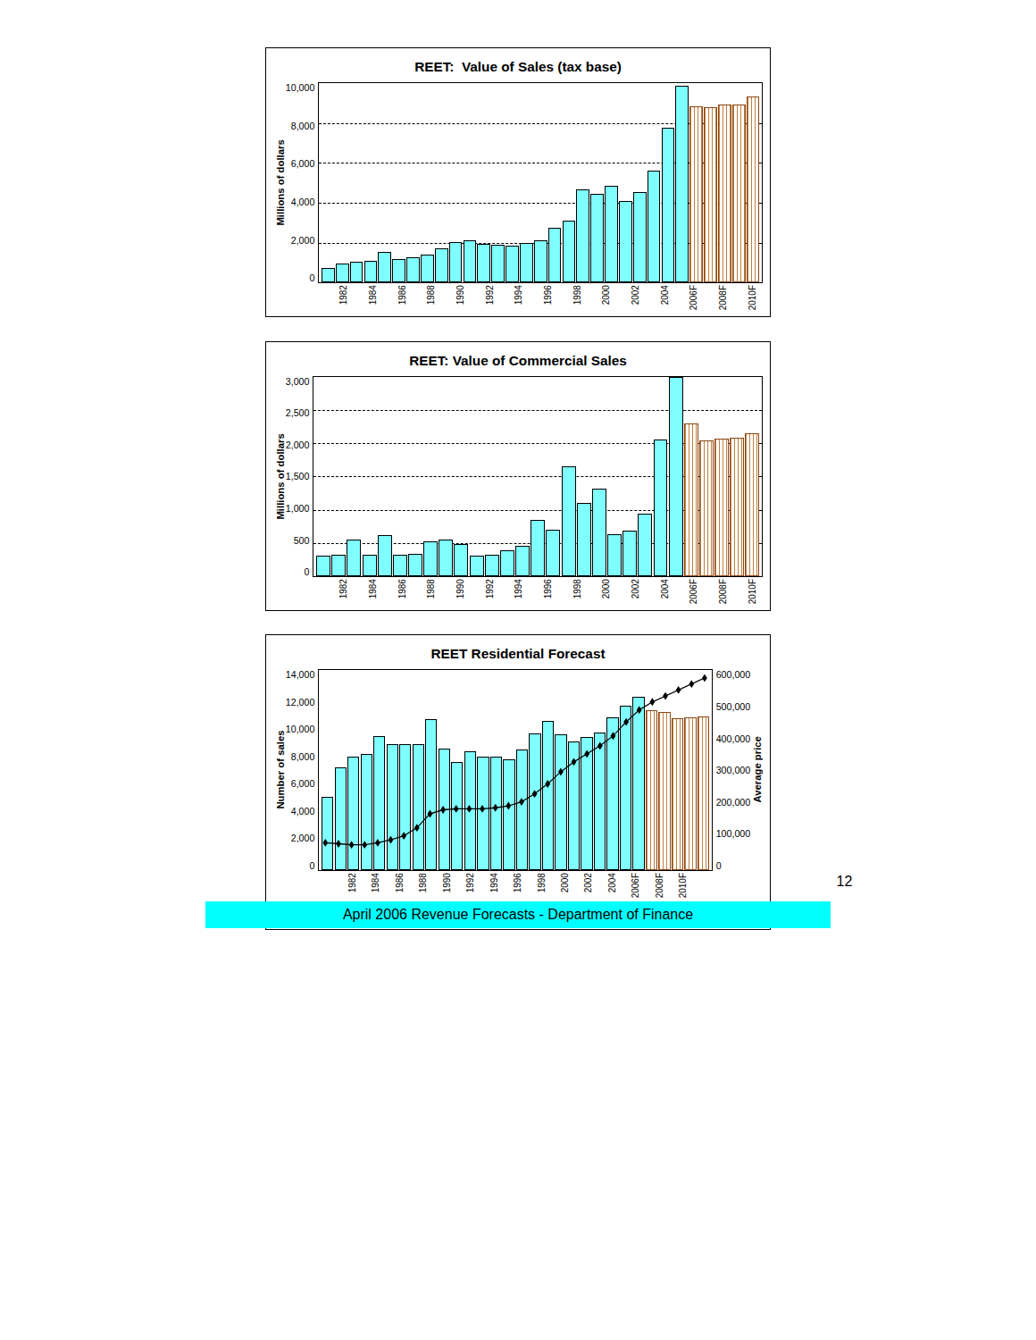REET: Value of Sales (tax base)
Millions of dollars
10,000 8,000 6,000 4,000 2,000 0
19821983 19841985 19861987 19881989 19901991 19921993 19941995 19961997 19981999 20002001 20022003 20042005 2006F 2007F 2008F 2009F 2010F
REET: Value of Commercial Sales
Millions of dollars
3,000 2,500 2,000 1,500 1,000 500 0
19821983 19841985 19861987 19881989 19901991 19921993 19941995 19961997 19981999 20002001 20022003 20042005 2006F 2007F 2008F 2009F 2010F
REET Residential Forecast
Number of sales
14,000 12,000 10,000 8,000 6,000 4,000 2,000 0
600,000 500,000 400,000 300,000 200,000 100,000 0
Average price
19821983 19841985 19861987 19881989 19901991 19921993 19941995 19961997 19981999 20002001 20022003 20042005 2006F 2007F 2008F 2009F 2010F
Number of sales Average price
12
April 2006 Revenue Forecasts - Department of Finance